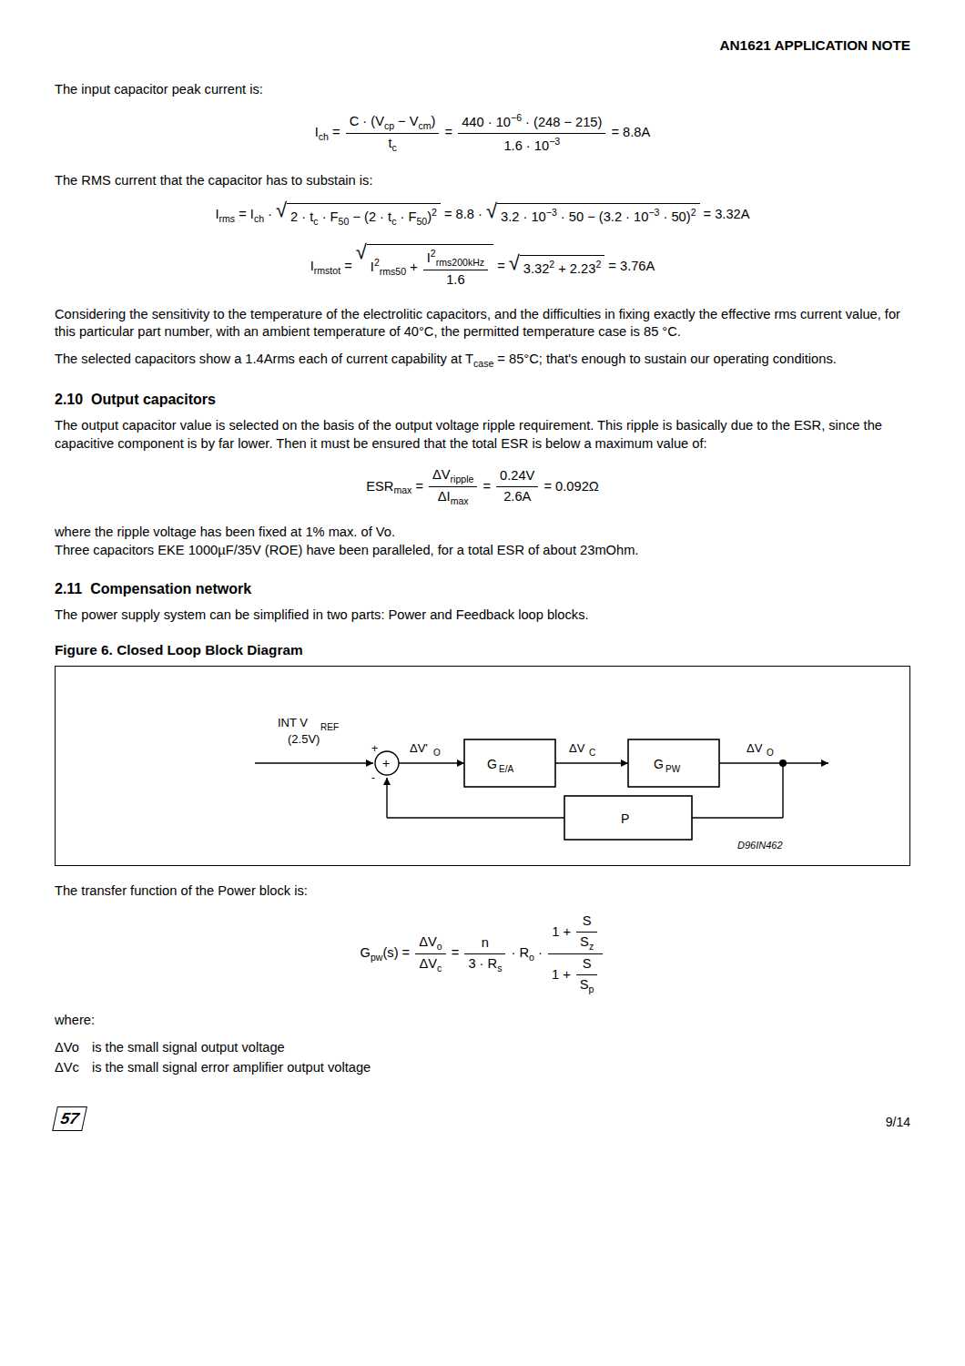AN1621 APPLICATION NOTE
The input capacitor peak current is:
Ich = C · (Vcp − Vcm) tc = 440 · 10−6 · (248 − 215) 1.6 · 10−3 = 8.8A
The RMS current that the capacitor has to substain is:
Irms = Ich · 2 · tc · F50 − (2 · tc · F50)2 = 8.8 · 3.2 · 10−3 · 50 − (3.2 · 10−3 · 50)2 = 3.32A
Irmstot = I2rms50 + I2rms200kHz 1.6 = 3.322 + 2.232 = 3.76A
Considering the sensitivity to the temperature of the electrolitic capacitors, and the difficulties in fixing exactly the effective rms current value, for this particular part number, with an ambient temperature of 40°C, the permitted temperature case is 85 °C.
The selected capacitors show a 1.4Arms each of current capability at Tcase = 85°C; that's enough to sustain our operating conditions.
2.10 Output capacitors
The output capacitor value is selected on the basis of the output voltage ripple requirement. This ripple is basically due to the ESR, since the capacitive component is by far lower. Then it must be ensured that the total ESR is below a maximum value of:
ESRmax = ΔVripple ΔImax = 0.24V 2.6A = 0.092Ω
where the ripple voltage has been fixed at 1% max. of Vo.
Three capacitors EKE 1000µF/35V (ROE) have been paralleled, for a total ESR of about 23mOhm.
2.11 Compensation network
The power supply system can be simplified in two parts: Power and Feedback loop blocks.
Figure 6. Closed Loop Block Diagram
INT V REF (2.5V) + + - ΔV' O G E/A ΔV C G PW ΔV O P D96IN462
The transfer function of the Power block is:
Gpw(s) = ΔVo ΔVc = n 3 · Rs · Ro · 1 + SSz 1 + SSp
where:
| ΔVo | is the small signal output voltage |
| ΔVc | is the small signal error amplifier output voltage |
57 9/14